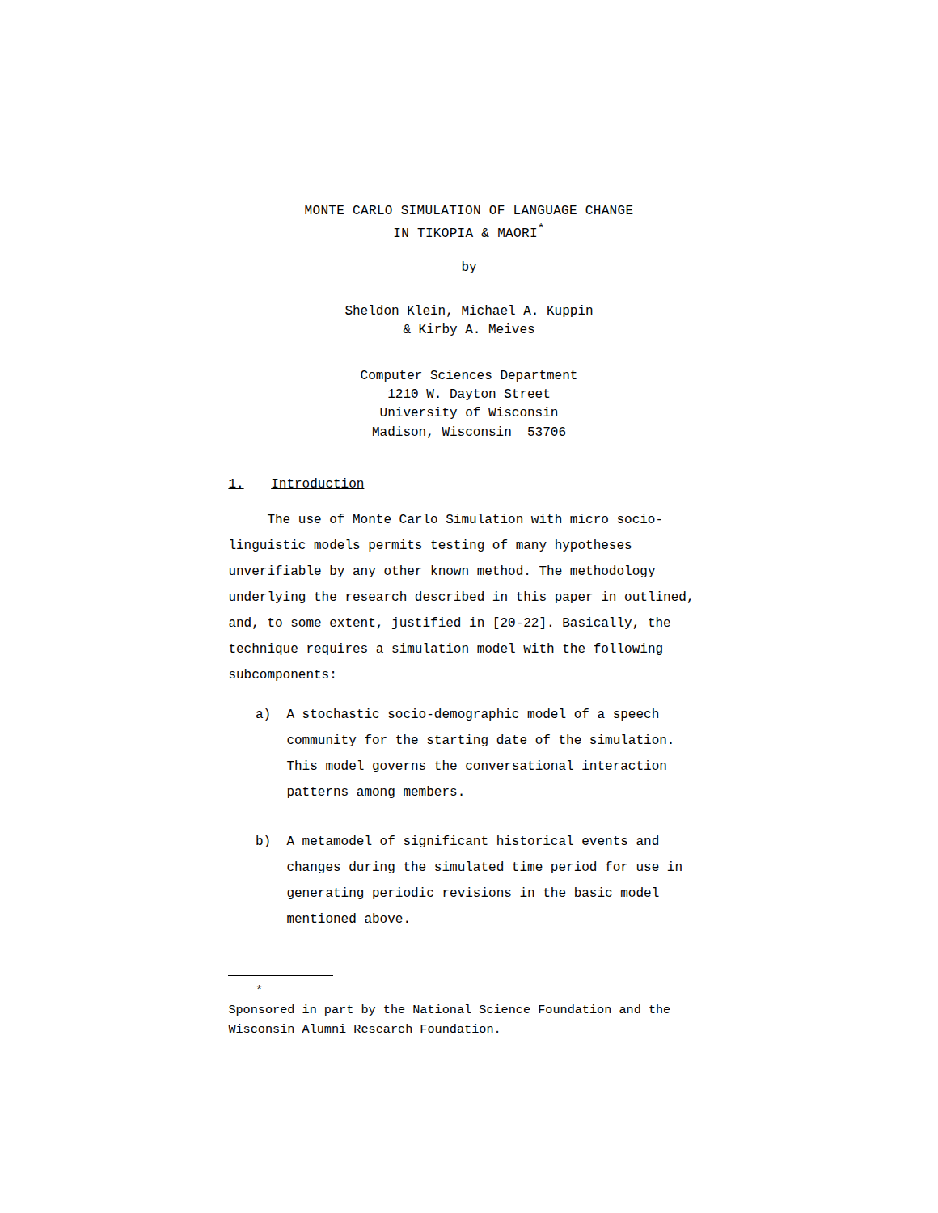MONTE CARLO SIMULATION OF LANGUAGE CHANGE
IN TIKOPIA & MAORI*
by
Sheldon Klein, Michael A. Kuppin
& Kirby A. Meives
Computer Sciences Department
1210 W. Dayton Street
University of Wisconsin
Madison, Wisconsin 53706
1. Introduction
The use of Monte Carlo Simulation with micro socio-linguistic models permits testing of many hypotheses unverifiable by any other known method. The methodology underlying the research described in this paper in outlined, and, to some extent, justified in [20-22]. Basically, the technique requires a simulation model with the following subcomponents:
a) A stochastic socio-demographic model of a speech community for the starting date of the simulation. This model governs the conversational interaction patterns among members.
b) A metamodel of significant historical events and changes during the simulated time period for use in generating periodic revisions in the basic model mentioned above.
*
Sponsored in part by the National Science Foundation and the Wisconsin Alumni Research Foundation.